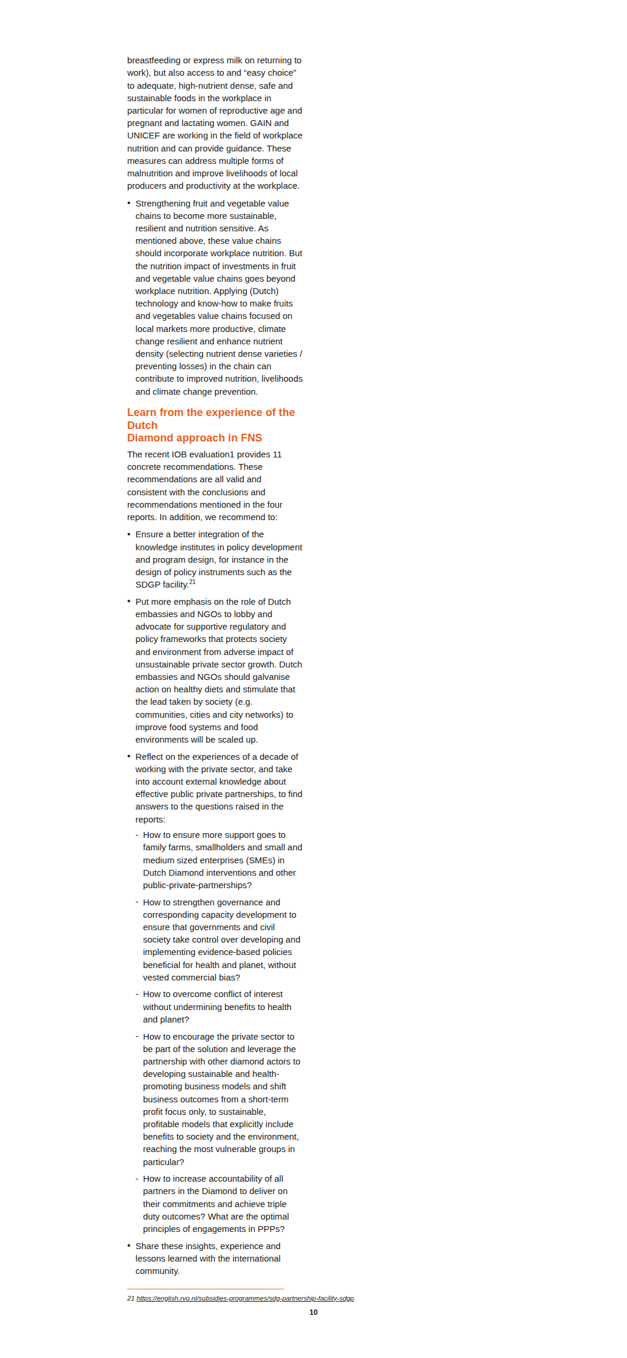breastfeeding or express milk on returning to work), but also access to and “easy choice” to adequate, high-nutrient dense, safe and sustainable foods in the workplace in particular for women of reproductive age and pregnant and lactating women. GAIN and UNICEF are working in the field of workplace nutrition and can provide guidance. These measures can address multiple forms of malnutrition and improve livelihoods of local producers and productivity at the workplace.
Strengthening fruit and vegetable value chains to become more sustainable, resilient and nutrition sensitive. As mentioned above, these value chains should incorporate workplace nutrition. But the nutrition impact of investments in fruit and vegetable value chains goes beyond workplace nutrition. Applying (Dutch) technology and know-how to make fruits and vegetables value chains focused on local markets more productive, climate change resilient and enhance nutrient density (selecting nutrient dense varieties / preventing losses) in the chain can contribute to improved nutrition, livelihoods and climate change prevention.
Learn from the experience of the Dutch
Diamond approach in FNS
The recent IOB evaluation1 provides 11 concrete recommendations. These recommendations are all valid and consistent with the conclusions and recommendations mentioned in the four reports. In addition, we recommend to:
Ensure a better integration of the knowledge institutes in policy development and program design, for instance in the design of policy instruments such as the SDGP facility.21
Put more emphasis on the role of Dutch embassies and NGOs to lobby and advocate for supportive regulatory and policy frameworks that protects society and environment from adverse impact of unsustainable private sector growth. Dutch embassies and NGOs should galvanise action on healthy diets and stimulate that the lead taken by society (e.g. communities, cities and city networks) to improve food systems and food environments will be scaled up.
Reflect on the experiences of a decade of working with the private sector, and take into account external knowledge about effective public private partnerships, to find answers to the questions raised in the reports:
How to ensure more support goes to family farms, smallholders and small and medium sized enterprises (SMEs) in Dutch Diamond interventions and other public-private-partnerships?
How to strengthen governance and corresponding capacity development to ensure that governments and civil society take control over developing and implementing evidence-based policies beneficial for health and planet, without vested commercial bias?
How to overcome conflict of interest without undermining benefits to health and planet?
How to encourage the private sector to be part of the solution and leverage the partnership with other diamond actors to developing sustainable and health-promoting business models and shift business outcomes from a short-term profit focus only, to sustainable, profitable models that explicitly include benefits to society and the environment, reaching the most vulnerable groups in particular?
How to increase accountability of all partners in the Diamond to deliver on their commitments and achieve triple duty outcomes? What are the optimal principles of engagements in PPPs?
Share these insights, experience and lessons learned with the international community.
21 https://english.rvo.nl/subsidies-programmes/sdg-partnership-facility-sdgp
10